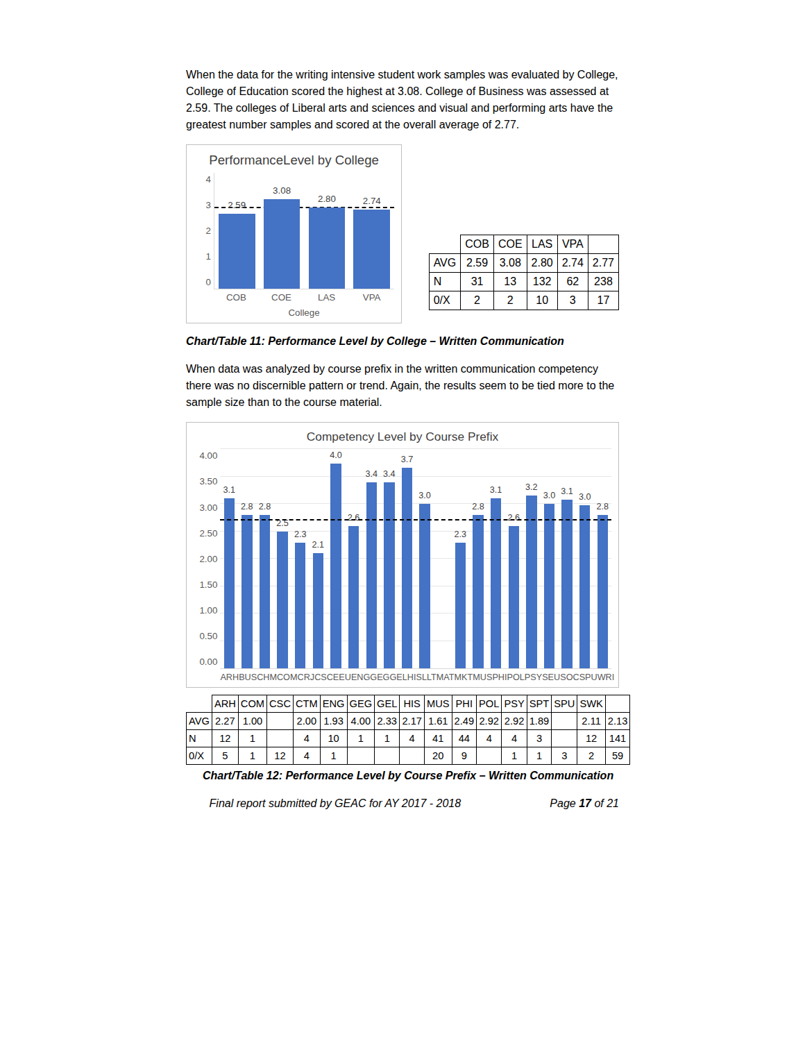When the data for the writing intensive student work samples was evaluated by College, College of Education scored the highest at 3.08. College of Business was assessed at 2.59. The colleges of Liberal arts and sciences and visual and performing arts have the greatest number samples and scored at the overall average of 2.77.
PerformanceLevel by College
4 3 2 1 0
2.59
3.08
2.80
2.74
COB COE LAS VPA
College
| | COB | COE | LAS | VPA | |
| AVG | 2.59 | 3.08 | 2.80 | 2.74 | 2.77 |
| N | 31 | 13 | 132 | 62 | 238 |
| 0/X | 2 | 2 | 10 | 3 | 17 |
Chart/Table 11: Performance Level by College – Written Communication
When data was analyzed by course prefix in the written communication competency there was no discernible pattern or trend. Again, the results seem to be tied more to the sample size than to the course material.
Competency Level by Course Prefix
4.00 3.50 3.00 2.50 2.00 1.50 1.00 0.50 0.00
3.1
2.8
2.8
2.5
2.3
2.1
4.0
2.6
3.4
3.4
3.7
3.0
2.3
2.8
3.1
2.6
3.2
3.0
3.1
3.0
2.8
ARH BUS CHM COM CRJ CSC EEU ENG GEG GEL HIS LLT MAT MKT MUS PHI POL PSY SEU SOC SPU WRI
| | ARH | COM | CSC | CTM | ENG | GEG | GEL | HIS | MUS | PHI | POL | PSY | SPT | SPU | SWK | |
| AVG | 2.27 | 1.00 | | 2.00 | 1.93 | 4.00 | 2.33 | 2.17 | 1.61 | 2.49 | 2.92 | 2.92 | 1.89 | | 2.11 | 2.13 |
| N | 12 | 1 | | 4 | 10 | 1 | 1 | 4 | 41 | 44 | 4 | 4 | 3 | | 12 | 141 |
| 0/X | 5 | 1 | 12 | 4 | 1 | | | | 20 | 9 | | 1 | 1 | 3 | 2 | 59 |
Chart/Table 12: Performance Level by Course Prefix – Written Communication
Final report submitted by GEAC for AY 2017 - 2018
Page 17 of 21